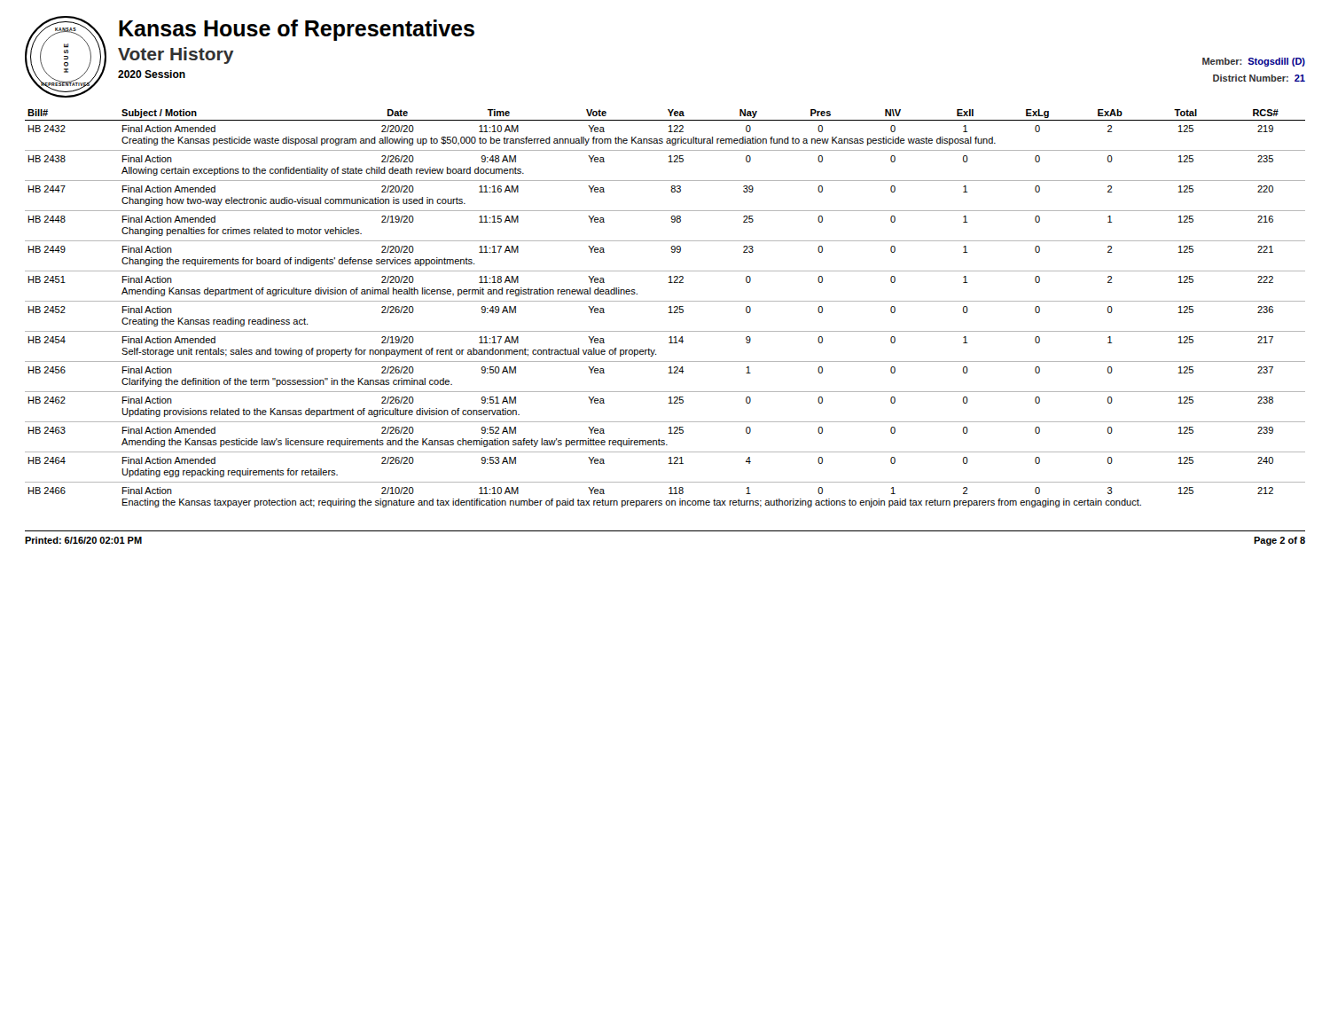KANSAS
HOUSE
REPRESENTATIVES
Kansas House of Representatives
Voter History
2020 Session
Member: Stogsdill (D)
District Number: 21
| Bill# | Subject / Motion | Date | Time | Vote | Yea | Nay | Pres | N\V | ExII | ExLg | ExAb | Total | RCS# |
| --- | --- | --- | --- | --- | --- | --- | --- | --- | --- | --- | --- | --- | --- |
| HB 2432 | Final Action Amended | 2/20/20 | 11:10 AM | Yea | 122 | 0 | 0 | 0 | 1 | 0 | 2 | 125 | 219 |
| | Creating the Kansas pesticide waste disposal program and allowing up to $50,000 to be transferred annually from the Kansas agricultural remediation fund to a new Kansas pesticide waste disposal fund. |
| HB 2438 | Final Action | 2/26/20 | 9:48 AM | Yea | 125 | 0 | 0 | 0 | 0 | 0 | 0 | 125 | 235 |
| | Allowing certain exceptions to the confidentiality of state child death review board documents. |
| HB 2447 | Final Action Amended | 2/20/20 | 11:16 AM | Yea | 83 | 39 | 0 | 0 | 1 | 0 | 2 | 125 | 220 |
| | Changing how two-way electronic audio-visual communication is used in courts. |
| HB 2448 | Final Action Amended | 2/19/20 | 11:15 AM | Yea | 98 | 25 | 0 | 0 | 1 | 0 | 1 | 125 | 216 |
| | Changing penalties for crimes related to motor vehicles. |
| HB 2449 | Final Action | 2/20/20 | 11:17 AM | Yea | 99 | 23 | 0 | 0 | 1 | 0 | 2 | 125 | 221 |
| | Changing the requirements for board of indigents' defense services appointments. |
| HB 2451 | Final Action | 2/20/20 | 11:18 AM | Yea | 122 | 0 | 0 | 0 | 1 | 0 | 2 | 125 | 222 |
| | Amending Kansas department of agriculture division of animal health license, permit and registration renewal deadlines. |
| HB 2452 | Final Action | 2/26/20 | 9:49 AM | Yea | 125 | 0 | 0 | 0 | 0 | 0 | 0 | 125 | 236 |
| | Creating the Kansas reading readiness act. |
| HB 2454 | Final Action Amended | 2/19/20 | 11:17 AM | Yea | 114 | 9 | 0 | 0 | 1 | 0 | 1 | 125 | 217 |
| | Self-storage unit rentals; sales and towing of property for nonpayment of rent or abandonment; contractual value of property. |
| HB 2456 | Final Action | 2/26/20 | 9:50 AM | Yea | 124 | 1 | 0 | 0 | 0 | 0 | 0 | 125 | 237 |
| | Clarifying the definition of the term "possession" in the Kansas criminal code. |
| HB 2462 | Final Action | 2/26/20 | 9:51 AM | Yea | 125 | 0 | 0 | 0 | 0 | 0 | 0 | 125 | 238 |
| | Updating provisions related to the Kansas department of agriculture division of conservation. |
| HB 2463 | Final Action Amended | 2/26/20 | 9:52 AM | Yea | 125 | 0 | 0 | 0 | 0 | 0 | 0 | 125 | 239 |
| | Amending the Kansas pesticide law's licensure requirements and the Kansas chemigation safety law's permittee requirements. |
| HB 2464 | Final Action Amended | 2/26/20 | 9:53 AM | Yea | 121 | 4 | 0 | 0 | 0 | 0 | 0 | 125 | 240 |
| | Updating egg repacking requirements for retailers. |
| HB 2466 | Final Action | 2/10/20 | 11:10 AM | Yea | 118 | 1 | 0 | 1 | 2 | 0 | 3 | 125 | 212 |
| | Enacting the Kansas taxpayer protection act; requiring the signature and tax identification number of paid tax return preparers on income tax returns; authorizing actions to enjoin paid tax return preparers from engaging in certain conduct. |
Printed: 6/16/20 02:01 PM
Page 2 of 8